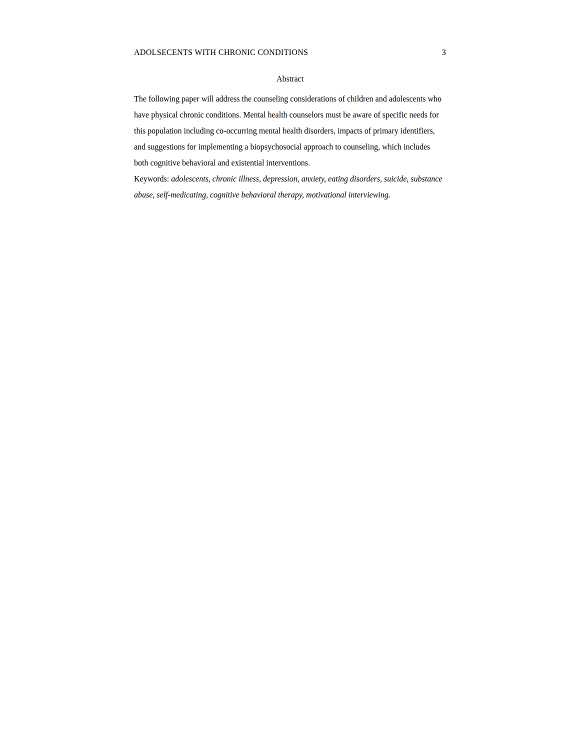Adolsecents with Chronic Conditions 3
Abstract
The following paper will address the counseling considerations of children and adolescents who have physical chronic conditions. Mental health counselors must be aware of specific needs for this population including co-occurring mental health disorders, impacts of primary identifiers, and suggestions for implementing a biopsychosocial approach to counseling, which includes both cognitive behavioral and existential interventions.
Keywords: adolescents, chronic illness, depression, anxiety, eating disorders, suicide, substance abuse, self-medicating, cognitive behavioral therapy, motivational interviewing.